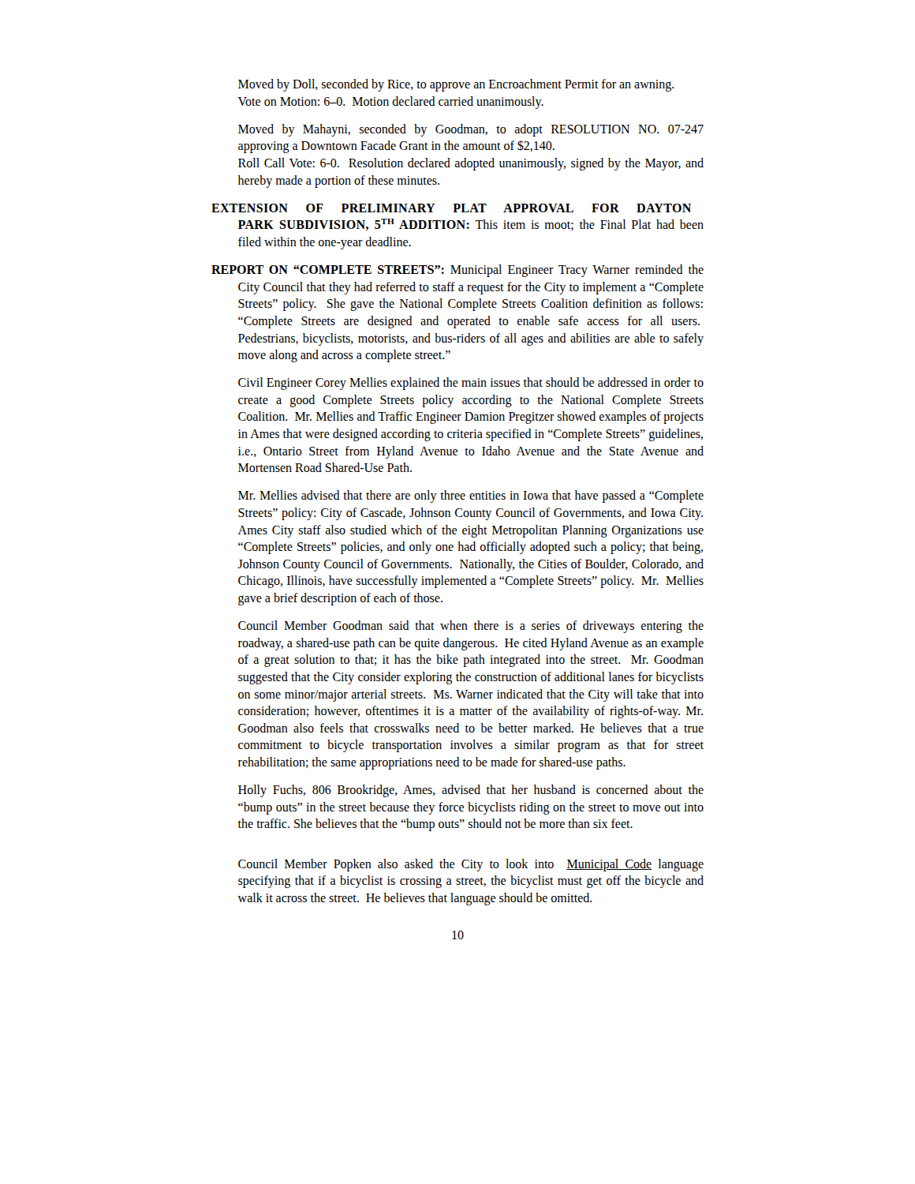Moved by Doll, seconded by Rice, to approve an Encroachment Permit for an awning.
Vote on Motion: 6–0. Motion declared carried unanimously.
Moved by Mahayni, seconded by Goodman, to adopt RESOLUTION NO. 07-247 approving a Downtown Facade Grant in the amount of $2,140.
Roll Call Vote: 6-0. Resolution declared adopted unanimously, signed by the Mayor, and hereby made a portion of these minutes.
EXTENSION OF PRELIMINARY PLAT APPROVAL FOR DAYTON PARK SUBDIVISION, 5TH ADDITION: This item is moot; the Final Plat had been filed within the one-year deadline.
REPORT ON “COMPLETE STREETS”: Municipal Engineer Tracy Warner reminded the City Council that they had referred to staff a request for the City to implement a “Complete Streets” policy. She gave the National Complete Streets Coalition definition as follows: “Complete Streets are designed and operated to enable safe access for all users. Pedestrians, bicyclists, motorists, and bus-riders of all ages and abilities are able to safely move along and across a complete street.”
Civil Engineer Corey Mellies explained the main issues that should be addressed in order to create a good Complete Streets policy according to the National Complete Streets Coalition. Mr. Mellies and Traffic Engineer Damion Pregitzer showed examples of projects in Ames that were designed according to criteria specified in “Complete Streets” guidelines, i.e., Ontario Street from Hyland Avenue to Idaho Avenue and the State Avenue and Mortensen Road Shared-Use Path.
Mr. Mellies advised that there are only three entities in Iowa that have passed a “Complete Streets” policy: City of Cascade, Johnson County Council of Governments, and Iowa City. Ames City staff also studied which of the eight Metropolitan Planning Organizations use “Complete Streets” policies, and only one had officially adopted such a policy; that being, Johnson County Council of Governments. Nationally, the Cities of Boulder, Colorado, and Chicago, Illinois, have successfully implemented a “Complete Streets” policy. Mr. Mellies gave a brief description of each of those.
Council Member Goodman said that when there is a series of driveways entering the roadway, a shared-use path can be quite dangerous. He cited Hyland Avenue as an example of a great solution to that; it has the bike path integrated into the street. Mr. Goodman suggested that the City consider exploring the construction of additional lanes for bicyclists on some minor/major arterial streets. Ms. Warner indicated that the City will take that into consideration; however, oftentimes it is a matter of the availability of rights-of-way. Mr. Goodman also feels that crosswalks need to be better marked. He believes that a true commitment to bicycle transportation involves a similar program as that for street rehabilitation; the same appropriations need to be made for shared-use paths.
Holly Fuchs, 806 Brookridge, Ames, advised that her husband is concerned about the “bump outs” in the street because they force bicyclists riding on the street to move out into the traffic. She believes that the “bump outs” should not be more than six feet.
Council Member Popken also asked the City to look into Municipal Code language specifying that if a bicyclist is crossing a street, the bicyclist must get off the bicycle and walk it across the street. He believes that language should be omitted.
10